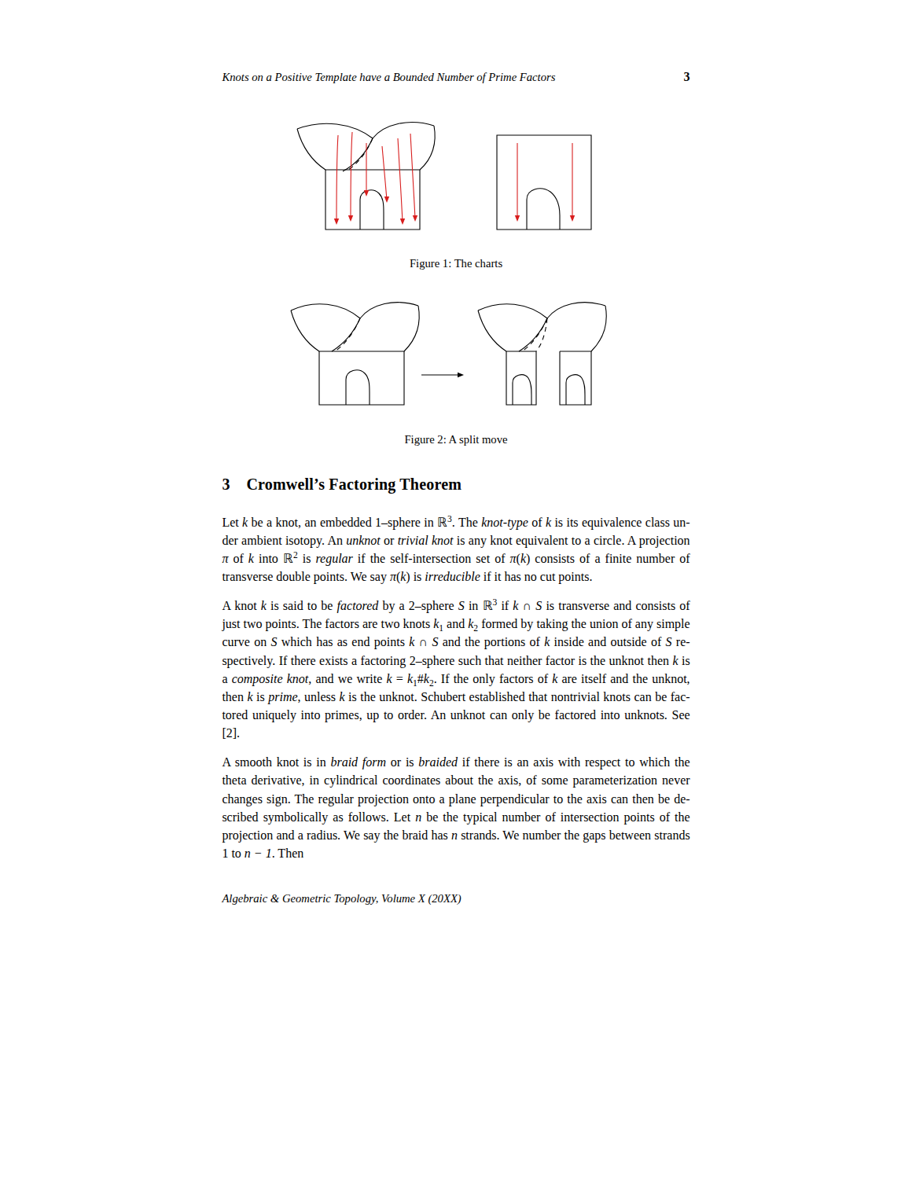Knots on a Positive Template have a Bounded Number of Prime Factors 3
Figure 1: The charts
Figure 2: A split move
3 Cromwell’s Factoring Theorem
Let k be a knot, an embedded 1–sphere in ℝ3. The knot-type of k is its equivalence class under ambient isotopy. An unknot or trivial knot is any knot equivalent to a circle. A projection π of k into ℝ2 is regular if the self-intersection set of π(k) consists of a finite number of transverse double points. We say π(k) is irreducible if it has no cut points.
A knot k is said to be factored by a 2–sphere S in ℝ3 if k ∩ S is transverse and consists of just two points. The factors are two knots k1 and k2 formed by taking the union of any simple curve on S which has as end points k ∩ S and the portions of k inside and outside of S respectively. If there exists a factoring 2–sphere such that neither factor is the unknot then k is a composite knot, and we write k = k1#k2. If the only factors of k are itself and the unknot, then k is prime, unless k is the unknot. Schubert established that nontrivial knots can be factored uniquely into primes, up to order. An unknot can only be factored into unknots. See [2].
A smooth knot is in braid form or is braided if there is an axis with respect to which the theta derivative, in cylindrical coordinates about the axis, of some parameterization never changes sign. The regular projection onto a plane perpendicular to the axis can then be described symbolically as follows. Let n be the typical number of intersection points of the projection and a radius. We say the braid has n strands. We number the gaps between strands 1 to n − 1. Then
Algebraic & Geometric Topology, Volume X (20XX)